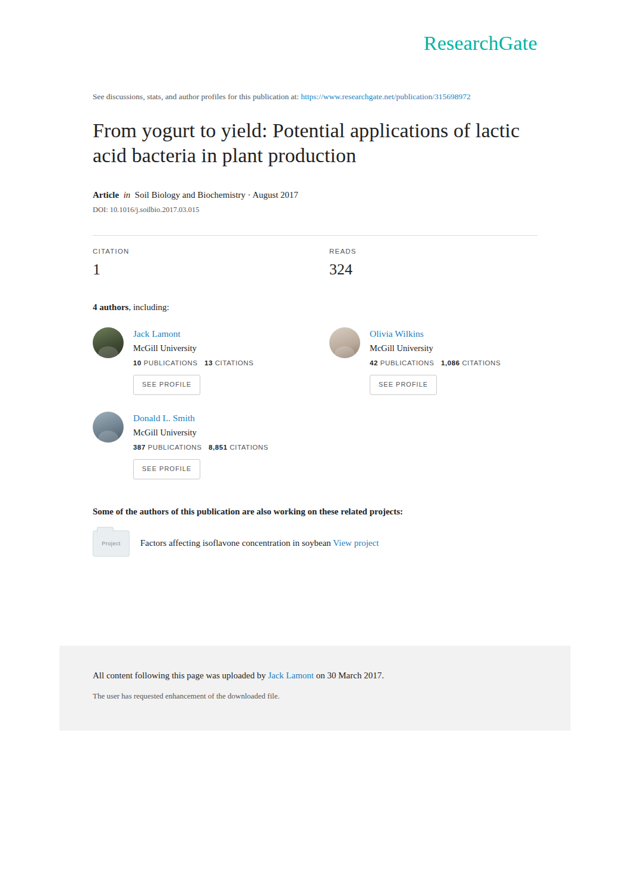ResearchGate
See discussions, stats, and author profiles for this publication at: https://www.researchgate.net/publication/315698972
From yogurt to yield: Potential applications of lactic acid bacteria in plant production
Article in Soil Biology and Biochemistry · August 2017
DOI: 10.1016/j.soilbio.2017.03.015
Citation
1
Reads
324
4 authors, including:
Jack Lamont
McGill University
10 PUBLICATIONS 13 CITATIONS
SEE PROFILE
Olivia Wilkins
McGill University
42 PUBLICATIONS 1,086 CITATIONS
SEE PROFILE
Donald L. Smith
McGill University
387 PUBLICATIONS 8,851 CITATIONS
SEE PROFILE
Some of the authors of this publication are also working on these related projects:
Project
Factors affecting isoflavone concentration in soybean View project
All content following this page was uploaded by Jack Lamont on 30 March 2017.
The user has requested enhancement of the downloaded file.